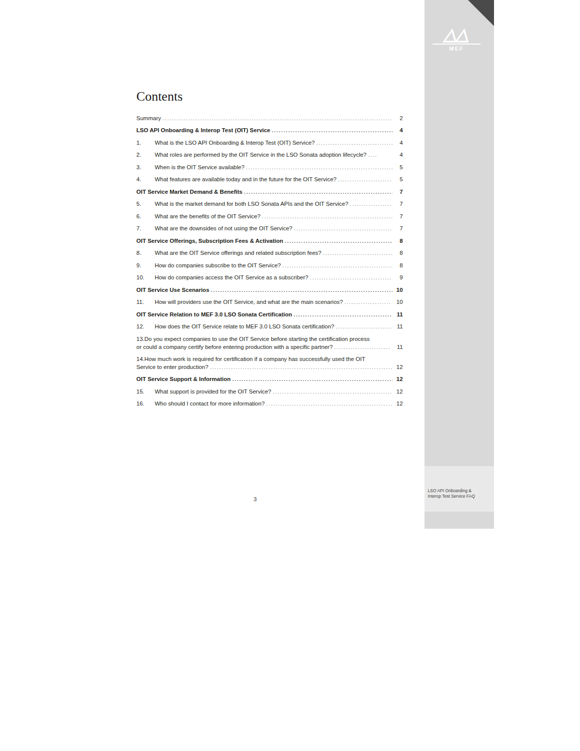△△
MEF
LSO API Onboarding &
Interop Test Service FAQ
Contents
Summary .................................................................................................................................. 2
LSO API Onboarding & Interop Test (OIT) Service ............................................................................. 4
1. What is the LSO API Onboarding & Interop Test (OIT) Service? ............................................ 4
2. What roles are performed by the OIT Service in the LSO Sonata adoption lifecycle? .... 4
3. When is the OIT Service available? ..................................................................................................... 5
4. What features are available today and in the future for the OIT Service? ........................... 5
OIT Service Market Demand & Benefits .................................................................................................. 7
5. What is the market demand for both LSO Sonata APIs and the OIT Service? .................. 7
6. What are the benefits of the OIT Service? ....................................................................................... 7
7. What are the downsides of not using the OIT Service? ............................................................. 7
OIT Service Offerings, Subscription Fees & Activation ........................................................................ 8
8. What are the OIT Service offerings and related subscription fees? ........................................ 8
9. How do companies subscribe to the OIT Service? ......................................................................... 8
10. How do companies access the OIT Service as a subscriber? ..................................................... 9
OIT Service Use Scenarios ......................................................................................................................... 10
11. How will providers use the OIT Service, and what are the main scenarios? .................... 10
OIT Service Relation to MEF 3.0 LSO Sonata Certification ............................................................ 11
12. How does the OIT Service relate to MEF 3.0 LSO Sonata certification? ............................ 11
13. Do you expect companies to use the OIT Service before starting the certification process
or could a company certify before entering production with a specific partner? ........................ 11
14. How much work is required for certification if a company has successfully used the OIT
Service to enter production? .............................................................................................................................. 12
OIT Service Support & Information ....................................................................................................... 12
15. What support is provided for the OIT Service? ............................................................................ 12
16. Who should I contact for more information? ................................................................................ 12
3